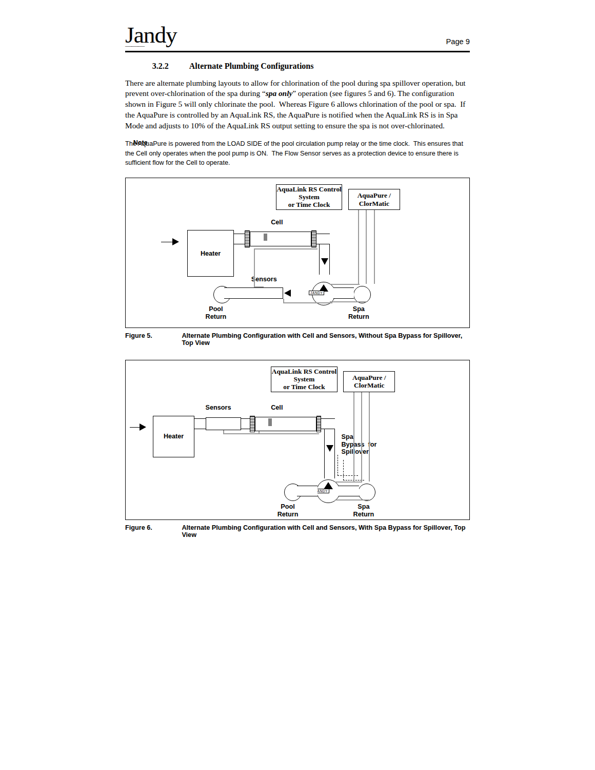Jandy———
Page 9
3.2.2 Alternate Plumbing Configurations
There are alternate plumbing layouts to allow for chlorination of the pool during spa spillover operation, but prevent over-chlorination of the spa during “spa only” operation (see figures 5 and 6). The configuration shown in Figure 5 will only chlorinate the pool. Whereas Figure 6 allows chlorination of the pool or spa. If the AquaPure is controlled by an AquaLink RS, the AquaPure is notified when the AquaLink RS is in Spa Mode and adjusts to 10% of the AquaLink RS output setting to ensure the spa is not over-chlorinated.
Note
The AquaPure is powered from the LOAD SIDE of the pool circulation pump relay or the time clock. This ensures that the Cell only operates when the pool pump is ON. The Flow Sensor serves as a protection device to ensure there is sufficient flow for the Cell to operate.
AquaLink RS Control
System
or Time Clock
AquaPure /
ClorMatic
Cell
Heater
Sensors
JANDY
Pool
Return
Spa
Return
Figure 5.
Alternate Plumbing Configuration with Cell and Sensors, Without Spa Bypass for Spillover, Top View
AquaLink RS Control
System
or Time Clock
AquaPure /
ClorMatic
Sensors
Cell
Heater
Spa
Bypass for
Spillover
JANDY
Pool
Return
Spa
Return
Figure 6.
Alternate Plumbing Configuration with Cell and Sensors, With Spa Bypass for Spillover, Top View